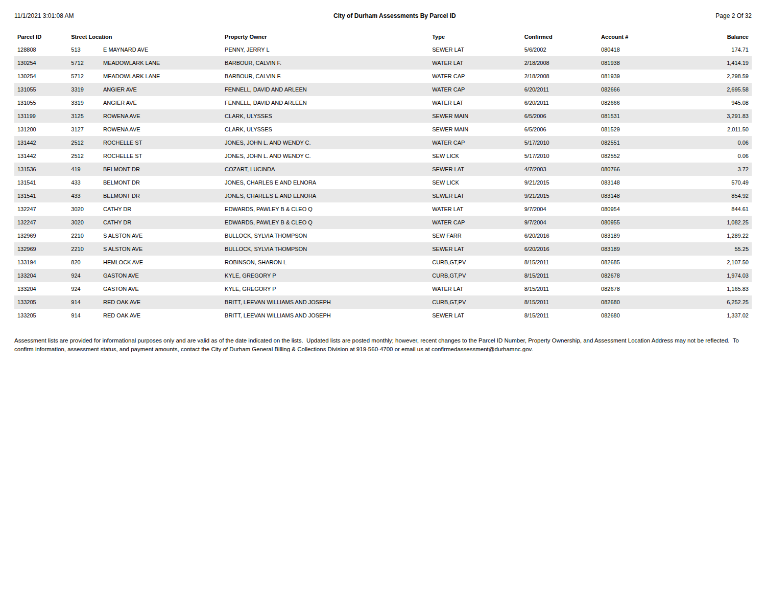11/1/2021 3:01:08 AM
City of Durham Assessments By Parcel ID
Page 2 Of 32
| Parcel ID | Street Location | Property Owner | Type | Confirmed | Account # | Balance |
| --- | --- | --- | --- | --- | --- | --- |
| 128808 | 513 | E MAYNARD AVE | PENNY, JERRY L | SEWER LAT | 5/6/2002 | 080418 | 174.71 |
| 130254 | 5712 | MEADOWLARK LANE | BARBOUR, CALVIN F. | WATER LAT | 2/18/2008 | 081938 | 1,414.19 |
| 130254 | 5712 | MEADOWLARK LANE | BARBOUR, CALVIN F. | WATER CAP | 2/18/2008 | 081939 | 2,298.59 |
| 131055 | 3319 | ANGIER AVE | FENNELL, DAVID AND ARLEEN | WATER CAP | 6/20/2011 | 082666 | 2,695.58 |
| 131055 | 3319 | ANGIER AVE | FENNELL, DAVID AND ARLEEN | WATER LAT | 6/20/2011 | 082666 | 945.08 |
| 131199 | 3125 | ROWENA AVE | CLARK, ULYSSES | SEWER MAIN | 6/5/2006 | 081531 | 3,291.83 |
| 131200 | 3127 | ROWENA AVE | CLARK, ULYSSES | SEWER MAIN | 6/5/2006 | 081529 | 2,011.50 |
| 131442 | 2512 | ROCHELLE ST | JONES, JOHN L. AND WENDY C. | WATER CAP | 5/17/2010 | 082551 | 0.06 |
| 131442 | 2512 | ROCHELLE ST | JONES, JOHN L. AND WENDY C. | SEW LICK | 5/17/2010 | 082552 | 0.06 |
| 131536 | 419 | BELMONT DR | COZART, LUCINDA | SEWER LAT | 4/7/2003 | 080766 | 3.72 |
| 131541 | 433 | BELMONT DR | JONES, CHARLES E AND ELNORA | SEW LICK | 9/21/2015 | 083148 | 570.49 |
| 131541 | 433 | BELMONT DR | JONES, CHARLES E AND ELNORA | SEWER LAT | 9/21/2015 | 083148 | 854.92 |
| 132247 | 3020 | CATHY DR | EDWARDS, PAWLEY B & CLEO Q | WATER LAT | 9/7/2004 | 080954 | 844.61 |
| 132247 | 3020 | CATHY DR | EDWARDS, PAWLEY B & CLEO Q | WATER CAP | 9/7/2004 | 080955 | 1,082.25 |
| 132969 | 2210 | S ALSTON AVE | BULLOCK, SYLVIA THOMPSON | SEW FARR | 6/20/2016 | 083189 | 1,289.22 |
| 132969 | 2210 | S ALSTON AVE | BULLOCK, SYLVIA THOMPSON | SEWER LAT | 6/20/2016 | 083189 | 55.25 |
| 133194 | 820 | HEMLOCK AVE | ROBINSON, SHARON L | CURB,GT,PV | 8/15/2011 | 082685 | 2,107.50 |
| 133204 | 924 | GASTON AVE | KYLE, GREGORY P | CURB,GT,PV | 8/15/2011 | 082678 | 1,974.03 |
| 133204 | 924 | GASTON AVE | KYLE, GREGORY P | WATER LAT | 8/15/2011 | 082678 | 1,165.83 |
| 133205 | 914 | RED OAK AVE | BRITT, LEEVAN WILLIAMS AND JOSEPH | CURB,GT,PV | 8/15/2011 | 082680 | 6,252.25 |
| 133205 | 914 | RED OAK AVE | BRITT, LEEVAN WILLIAMS AND JOSEPH | SEWER LAT | 8/15/2011 | 082680 | 1,337.02 |
Assessment lists are provided for informational purposes only and are valid as of the date indicated on the lists. Updated lists are posted monthly; however, recent changes to the Parcel ID Number, Property Ownership, and Assessment Location Address may not be reflected. To confirm information, assessment status, and payment amounts, contact the City of Durham General Billing & Collections Division at 919-560-4700 or email us at confirmedassessment@durhamnc.gov.